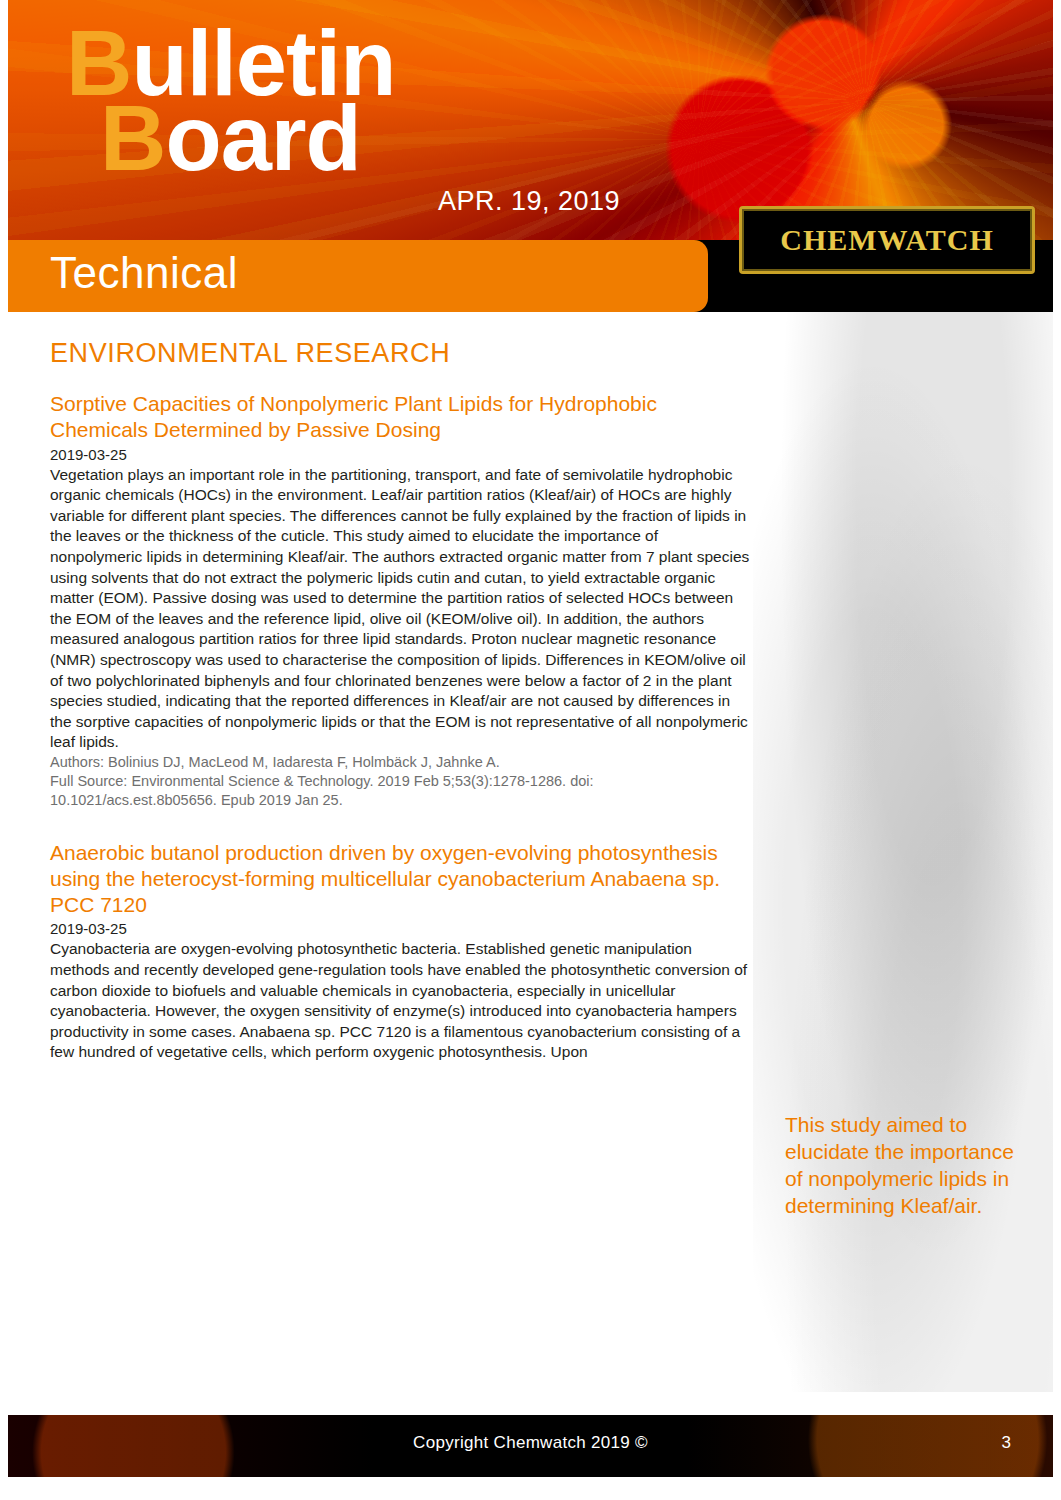Bulletin
Board
APR. 19, 2019
Technical
CHEMWATCH
Environmental Research
Sorptive Capacities of Nonpolymeric Plant Lipids for Hydrophobic Chemicals Determined by Passive Dosing
2019-03-25
Vegetation plays an important role in the partitioning, transport, and fate of semivolatile hydrophobic organic chemicals (HOCs) in the environment. Leaf/air partition ratios (Kleaf/air) of HOCs are highly variable for different plant species. The differences cannot be fully explained by the fraction of lipids in the leaves or the thickness of the cuticle. This study aimed to elucidate the importance of nonpolymeric lipids in determining Kleaf/air. The authors extracted organic matter from 7 plant species using solvents that do not extract the polymeric lipids cutin and cutan, to yield extractable organic matter (EOM). Passive dosing was used to determine the partition ratios of selected HOCs between the EOM of the leaves and the reference lipid, olive oil (KEOM/olive oil). In addition, the authors measured analogous partition ratios for three lipid standards. Proton nuclear magnetic resonance (NMR) spectroscopy was used to characterise the composition of lipids. Differences in KEOM/olive oil of two polychlorinated biphenyls and four chlorinated benzenes were below a factor of 2 in the plant species studied, indicating that the reported differences in Kleaf/air are not caused by differences in the sorptive capacities of nonpolymeric lipids or that the EOM is not representative of all nonpolymeric leaf lipids.
Authors: Bolinius DJ, MacLeod M, Iadaresta F, Holmbäck J, Jahnke A.
Full Source: Environmental Science & Technology. 2019 Feb 5;53(3):1278-1286. doi: 10.1021/acs.est.8b05656. Epub 2019 Jan 25.
Anaerobic butanol production driven by oxygen-evolving photosynthesis using the heterocyst-forming multicellular cyanobacterium Anabaena sp. PCC 7120
2019-03-25
Cyanobacteria are oxygen-evolving photosynthetic bacteria. Established genetic manipulation methods and recently developed gene-regulation tools have enabled the photosynthetic conversion of carbon dioxide to biofuels and valuable chemicals in cyanobacteria, especially in unicellular cyanobacteria. However, the oxygen sensitivity of enzyme(s) introduced into cyanobacteria hampers productivity in some cases. Anabaena sp. PCC 7120 is a filamentous cyanobacterium consisting of a few hundred of vegetative cells, which perform oxygenic photosynthesis. Upon
This study aimed to elucidate the importance of nonpolymeric lipids in determining Kleaf/air.
Copyright Chemwatch 2019 ©
3